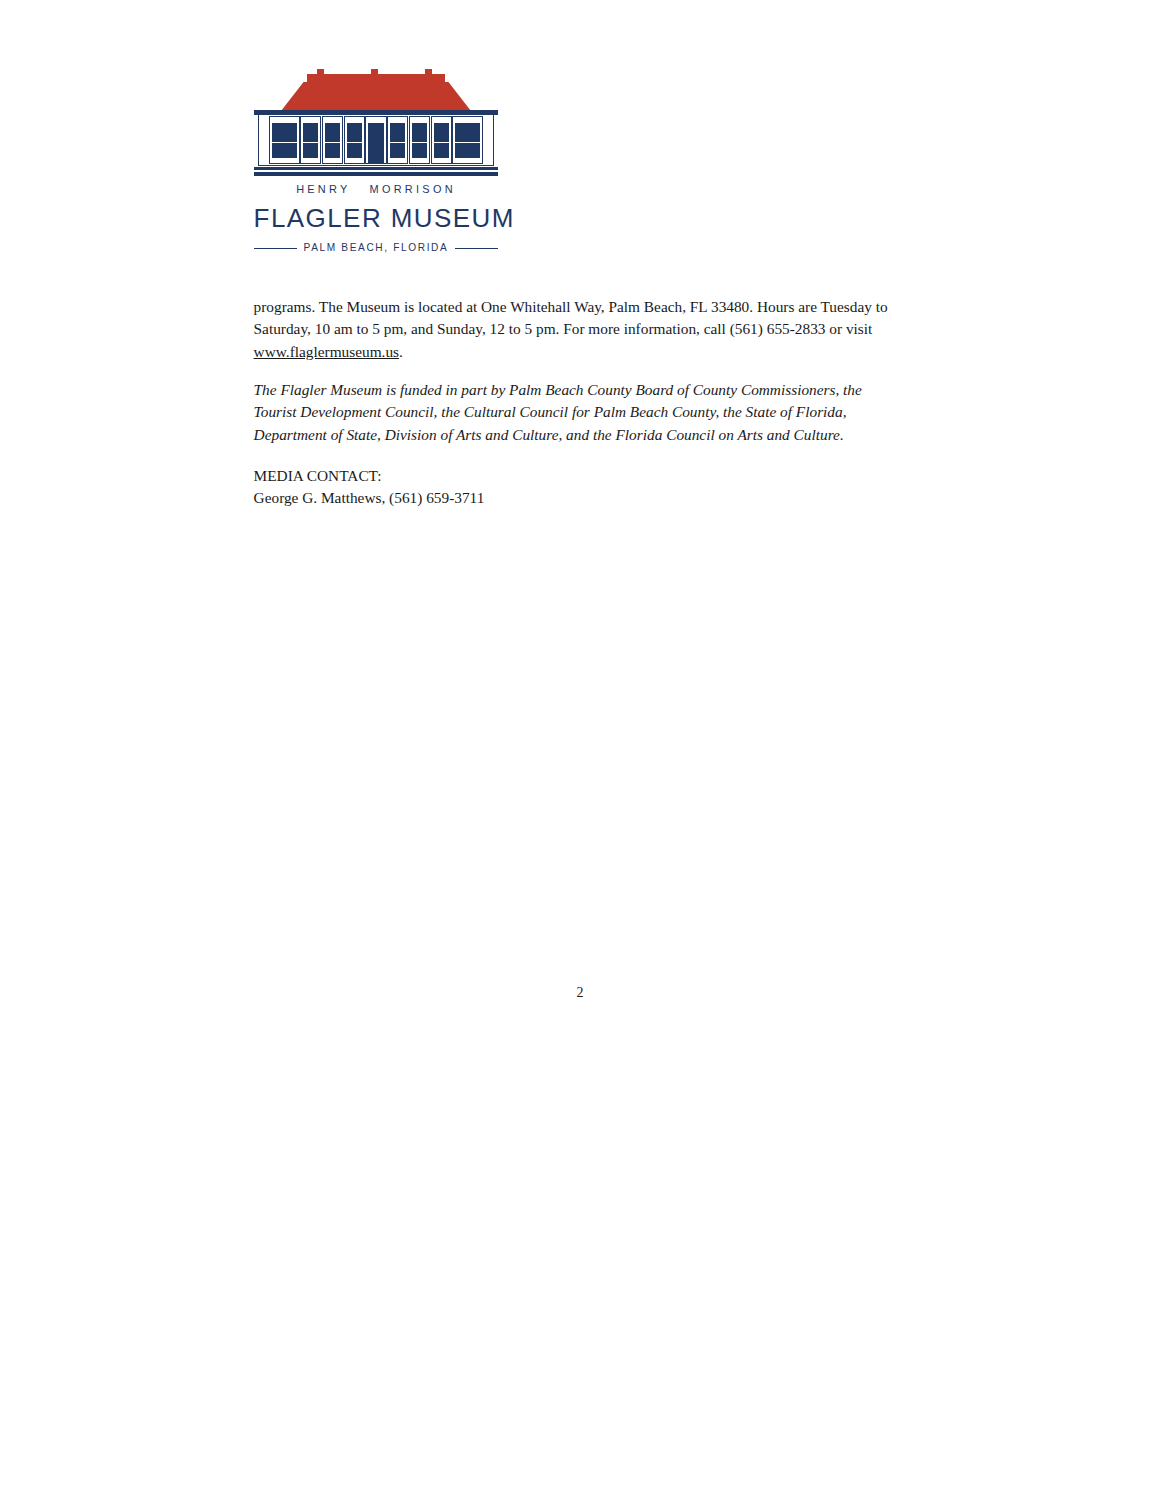HENRY MORRISON
FLAGLER MUSEUM
PALM BEACH, FLORIDA
programs. The Museum is located at One Whitehall Way, Palm Beach, FL 33480. Hours are Tuesday to Saturday, 10 am to 5 pm, and Sunday, 12 to 5 pm. For more information, call (561) 655-2833 or visit www.flaglermuseum.us.
The Flagler Museum is funded in part by Palm Beach County Board of County Commissioners, the Tourist Development Council, the Cultural Council for Palm Beach County, the State of Florida, Department of State, Division of Arts and Culture, and the Florida Council on Arts and Culture.
MEDIA CONTACT:
George G. Matthews, (561) 659-3711
2